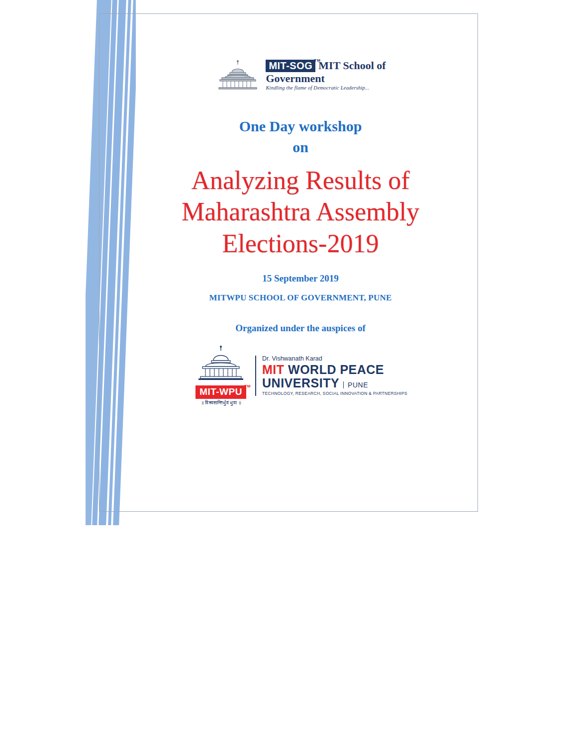MIT-SOGTM MIT School of
Government
Kindling the flame of Democratic Leadership...
One Day workshop
on
Analyzing Results of Maharashtra Assembly Elections-2019
15 September 2019
MITWPU SCHOOL OF GOVERNMENT, PUNE
Organized under the auspices of
MIT-WPUTM
॥ विश्वशान्तिर्धुवं धुवा ॥
Dr. Vishwanath Karad
MIT WORLD PEACE
UNIVERSITY PUNE
TECHNOLOGY, RESEARCH, SOCIAL INNOVATION & PARTNERSHIPS